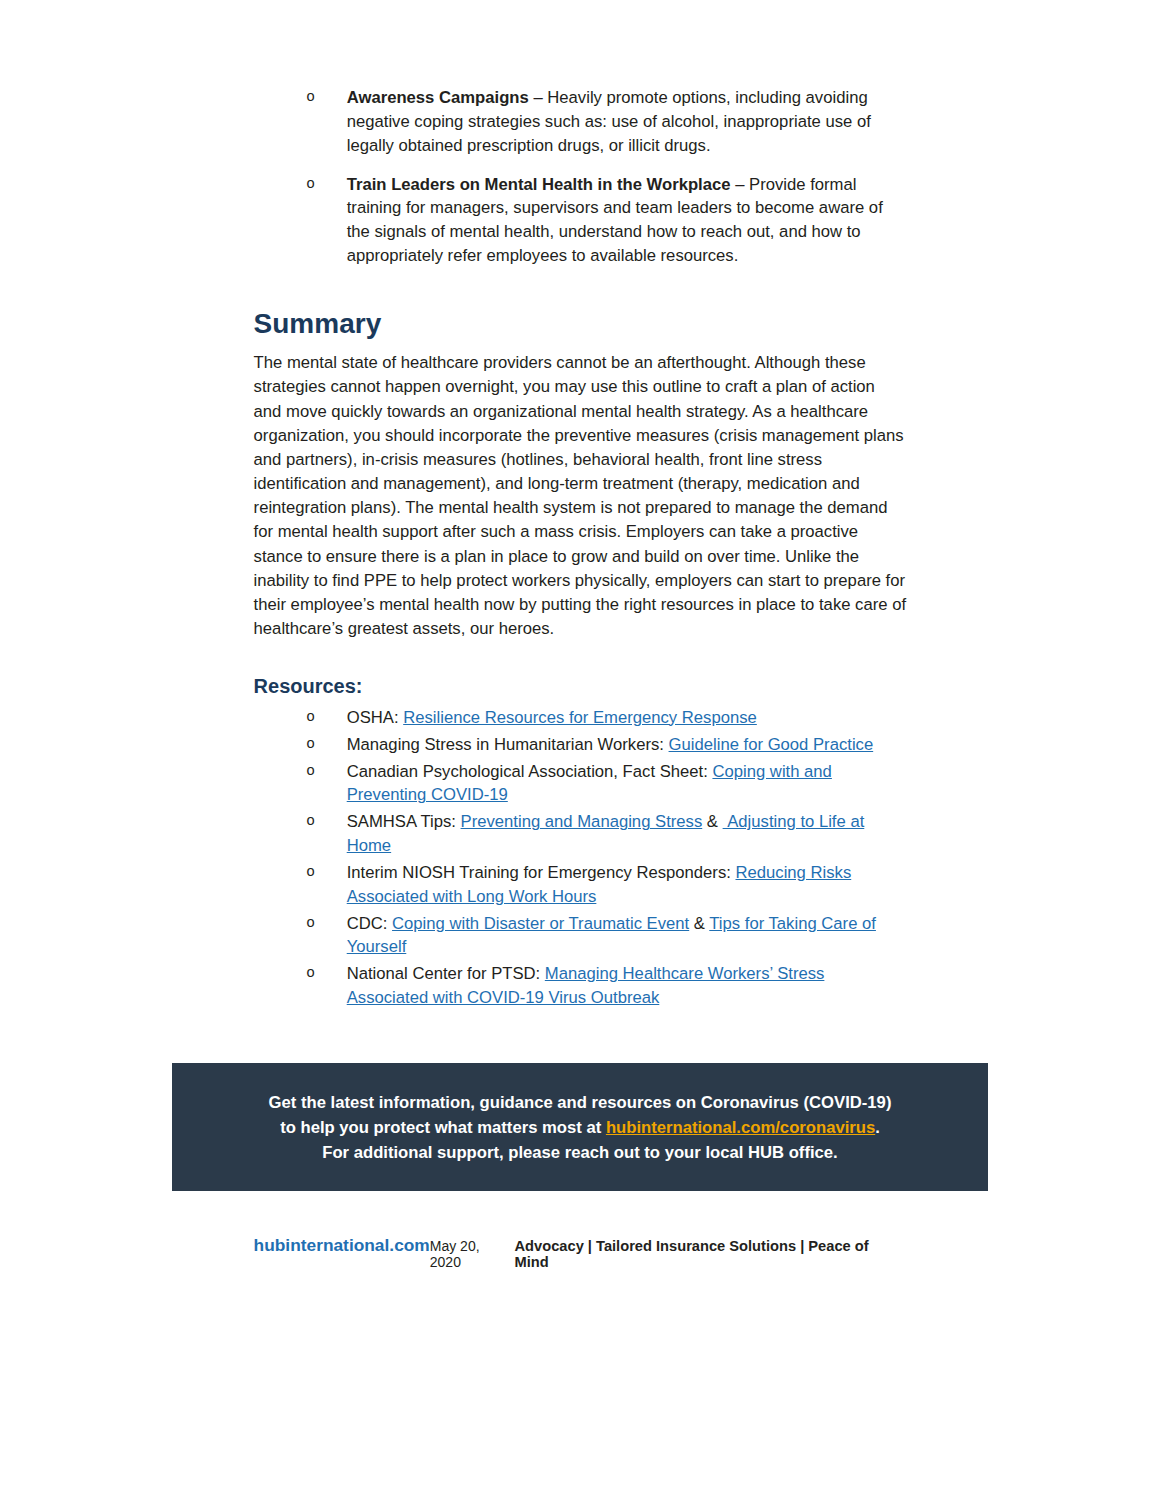Awareness Campaigns – Heavily promote options, including avoiding negative coping strategies such as: use of alcohol, inappropriate use of legally obtained prescription drugs, or illicit drugs.
Train Leaders on Mental Health in the Workplace – Provide formal training for managers, supervisors and team leaders to become aware of the signals of mental health, understand how to reach out, and how to appropriately refer employees to available resources.
Summary
The mental state of healthcare providers cannot be an afterthought. Although these strategies cannot happen overnight, you may use this outline to craft a plan of action and move quickly towards an organizational mental health strategy. As a healthcare organization, you should incorporate the preventive measures (crisis management plans and partners), in-crisis measures (hotlines, behavioral health, front line stress identification and management), and long-term treatment (therapy, medication and reintegration plans). The mental health system is not prepared to manage the demand for mental health support after such a mass crisis. Employers can take a proactive stance to ensure there is a plan in place to grow and build on over time. Unlike the inability to find PPE to help protect workers physically, employers can start to prepare for their employee’s mental health now by putting the right resources in place to take care of healthcare’s greatest assets, our heroes.
Resources:
OSHA: Resilience Resources for Emergency Response
Managing Stress in Humanitarian Workers: Guideline for Good Practice
Canadian Psychological Association, Fact Sheet: Coping with and Preventing COVID-19
SAMHSA Tips: Preventing and Managing Stress & Adjusting to Life at Home
Interim NIOSH Training for Emergency Responders: Reducing Risks Associated with Long Work Hours
CDC: Coping with Disaster or Traumatic Event & Tips for Taking Care of Yourself
National Center for PTSD: Managing Healthcare Workers’ Stress Associated with COVID-19 Virus Outbreak
Get the latest information, guidance and resources on Coronavirus (COVID-19)
to help you protect what matters most at hubinternational.com/coronavirus.
For additional support, please reach out to your local HUB office.
hubinternational.com May 20, 2020 Advocacy | Tailored Insurance Solutions | Peace of Mind